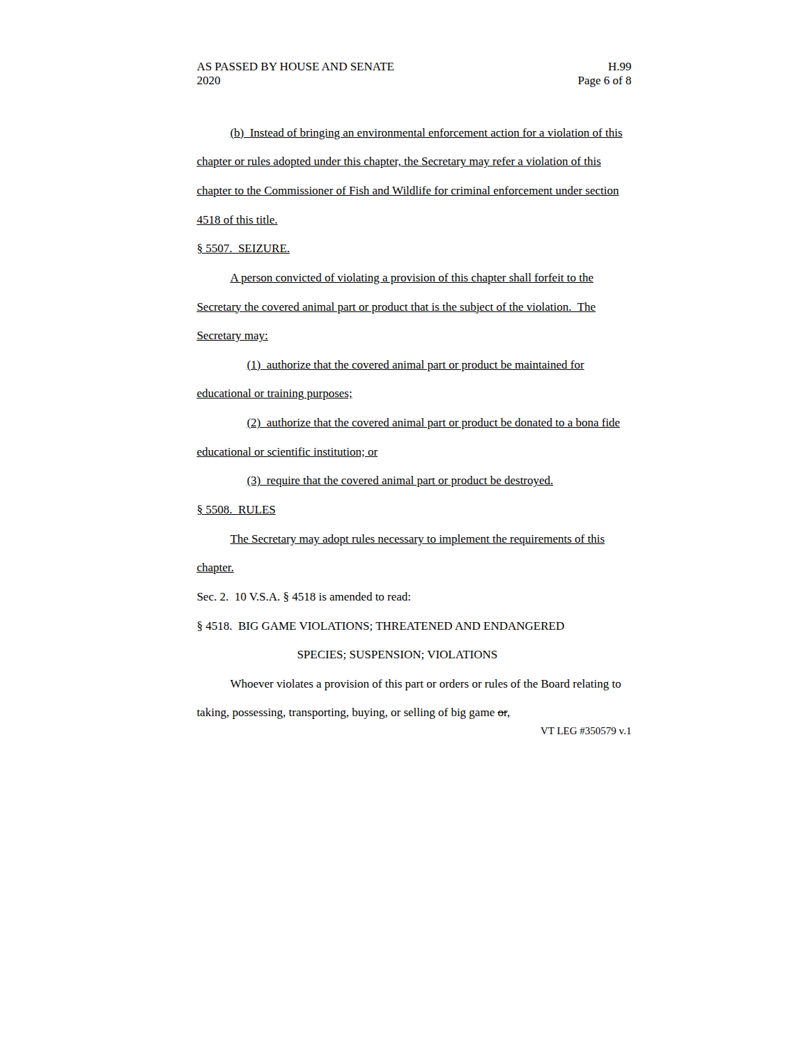AS PASSED BY HOUSE AND SENATE 2020
H.99 Page 6 of 8
(b) Instead of bringing an environmental enforcement action for a violation of this chapter or rules adopted under this chapter, the Secretary may refer a violation of this chapter to the Commissioner of Fish and Wildlife for criminal enforcement under section 4518 of this title.
§ 5507. SEIZURE.
A person convicted of violating a provision of this chapter shall forfeit to the Secretary the covered animal part or product that is the subject of the violation. The Secretary may:
(1) authorize that the covered animal part or product be maintained for educational or training purposes;
(2) authorize that the covered animal part or product be donated to a bona fide educational or scientific institution; or
(3) require that the covered animal part or product be destroyed.
§ 5508. RULES
The Secretary may adopt rules necessary to implement the requirements of this chapter.
Sec. 2. 10 V.S.A. § 4518 is amended to read:
§ 4518. BIG GAME VIOLATIONS; THREATENED AND ENDANGERED
SPECIES; SUSPENSION; VIOLATIONS
Whoever violates a provision of this part or orders or rules of the Board relating to taking, possessing, transporting, buying, or selling of big game or,
VT LEG #350579 v.1